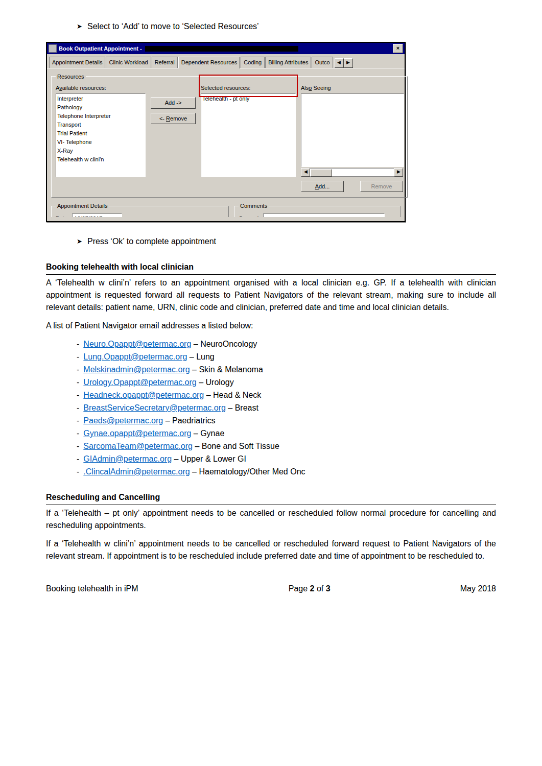Select to ‘Add’ to move to ‘Selected Resources’
Book Outpatient Appointment - ×
Appointment Details
Clinic Workload
Referral
Dependent Resources
Coding
Billing Attributes
Outco
◀
▶
Resources
Available resources:
Interpreter
Pathology
Telephone Interpreter
Transport
Trial Patient
VI- Telephone
X-Ray
Telehealth w clini'n
Add ->
<- Remove
Selected resources:
Telehealth - pt only
Also Seeing
◀
▶
Add...
Remove
Appointment Details
Date: 19/07/2017
Comments
General:
Press ‘Ok’ to complete appointment
Booking telehealth with local clinician
A ‘Telehealth w clini’n’ refers to an appointment organised with a local clinician e.g. GP. If a telehealth with clinician appointment is requested forward all requests to Patient Navigators of the relevant stream, making sure to include all relevant details: patient name, URN, clinic code and clinician, preferred date and time and local clinician details.
A list of Patient Navigator email addresses a listed below:
Neuro.Opappt@petermac.org – NeuroOncology
Lung.Opappt@petermac.org – Lung
Melskinadmin@petermac.org – Skin & Melanoma
Urology.Opappt@petermac.org – Urology
Headneck.opappt@petermac.org – Head & Neck
BreastServiceSecretary@petermac.org – Breast
Paeds@petermac.org – Paedriatrics
Gynae.opappt@petermac.org – Gynae
SarcomaTeam@petermac.org – Bone and Soft Tissue
GIAdmin@petermac.org – Upper & Lower GI
.ClincalAdmin@petermac.org – Haematology/Other Med Onc
Rescheduling and Cancelling
If a ‘Telehealth – pt only’ appointment needs to be cancelled or rescheduled follow normal procedure for cancelling and rescheduling appointments.
If a ‘Telehealth w clini’n’ appointment needs to be cancelled or rescheduled forward request to Patient Navigators of the relevant stream. If appointment is to be rescheduled include preferred date and time of appointment to be rescheduled to.
Booking telehealth in iPM
Page 2 of 3
May 2018